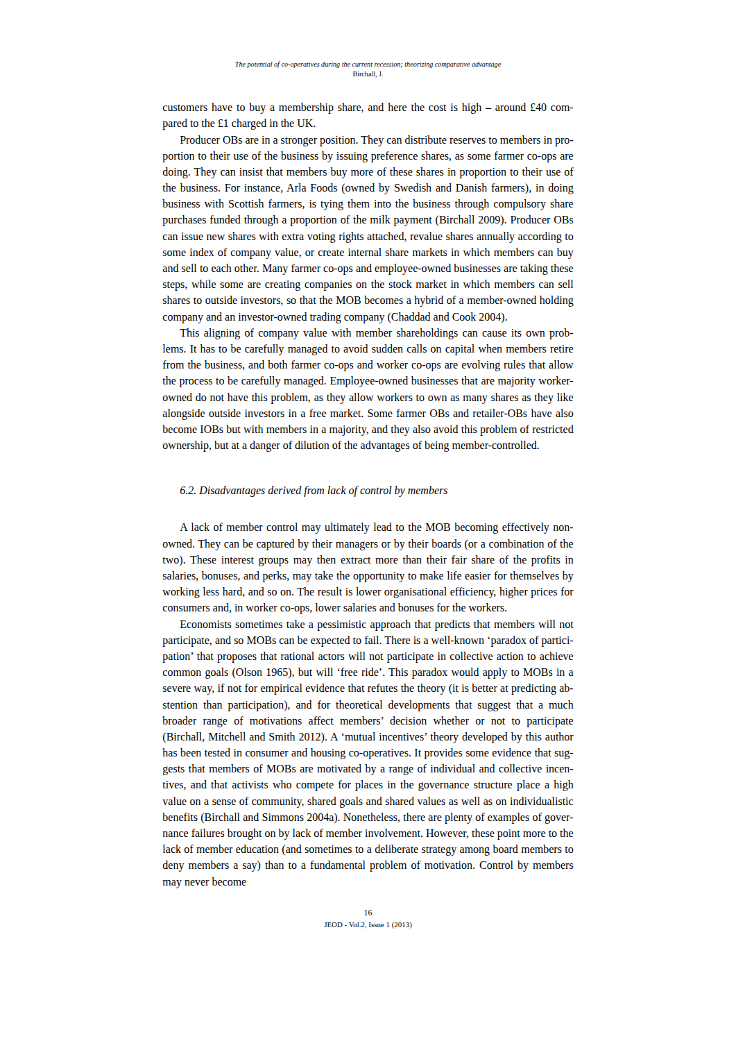The potential of co-operatives during the current recession; theorizing comparative advantage
Birchall, J.
customers have to buy a membership share, and here the cost is high – around £40 compared to the £1 charged in the UK.
Producer OBs are in a stronger position. They can distribute reserves to members in proportion to their use of the business by issuing preference shares, as some farmer co-ops are doing. They can insist that members buy more of these shares in proportion to their use of the business. For instance, Arla Foods (owned by Swedish and Danish farmers), in doing business with Scottish farmers, is tying them into the business through compulsory share purchases funded through a proportion of the milk payment (Birchall 2009). Producer OBs can issue new shares with extra voting rights attached, revalue shares annually according to some index of company value, or create internal share markets in which members can buy and sell to each other. Many farmer co-ops and employee-owned businesses are taking these steps, while some are creating companies on the stock market in which members can sell shares to outside investors, so that the MOB becomes a hybrid of a member-owned holding company and an investor-owned trading company (Chaddad and Cook 2004).
This aligning of company value with member shareholdings can cause its own problems. It has to be carefully managed to avoid sudden calls on capital when members retire from the business, and both farmer co-ops and worker co-ops are evolving rules that allow the process to be carefully managed. Employee-owned businesses that are majority worker-owned do not have this problem, as they allow workers to own as many shares as they like alongside outside investors in a free market. Some farmer OBs and retailer-OBs have also become IOBs but with members in a majority, and they also avoid this problem of restricted ownership, but at a danger of dilution of the advantages of being member-controlled.
6.2. Disadvantages derived from lack of control by members
A lack of member control may ultimately lead to the MOB becoming effectively non-owned. They can be captured by their managers or by their boards (or a combination of the two). These interest groups may then extract more than their fair share of the profits in salaries, bonuses, and perks, may take the opportunity to make life easier for themselves by working less hard, and so on. The result is lower organisational efficiency, higher prices for consumers and, in worker co-ops, lower salaries and bonuses for the workers.
Economists sometimes take a pessimistic approach that predicts that members will not participate, and so MOBs can be expected to fail. There is a well-known ‘paradox of participation’ that proposes that rational actors will not participate in collective action to achieve common goals (Olson 1965), but will ‘free ride’. This paradox would apply to MOBs in a severe way, if not for empirical evidence that refutes the theory (it is better at predicting abstention than participation), and for theoretical developments that suggest that a much broader range of motivations affect members’ decision whether or not to participate (Birchall, Mitchell and Smith 2012). A ‘mutual incentives’ theory developed by this author has been tested in consumer and housing co-operatives. It provides some evidence that suggests that members of MOBs are motivated by a range of individual and collective incentives, and that activists who compete for places in the governance structure place a high value on a sense of community, shared goals and shared values as well as on individualistic benefits (Birchall and Simmons 2004a). Nonetheless, there are plenty of examples of governance failures brought on by lack of member involvement. However, these point more to the lack of member education (and sometimes to a deliberate strategy among board members to deny members a say) than to a fundamental problem of motivation. Control by members may never become
16
JEOD - Vol.2, Issue 1 (2013)